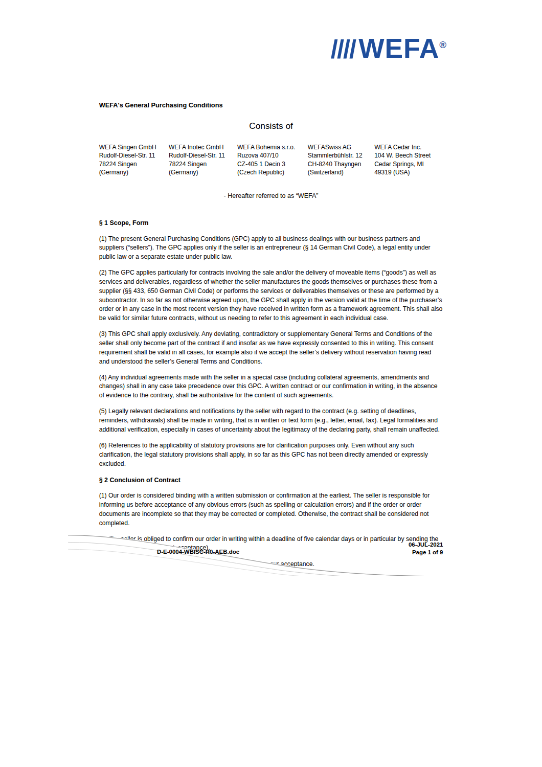////WEFA®
WEFA's General Purchasing Conditions
Consists of
| WEFA Singen GmbH Rudolf-Diesel-Str. 11 78224 Singen (Germany) | WEFA Inotec GmbH Rudolf-Diesel-Str. 11 78224 Singen (Germany) | WEFA Bohemia s.r.o. Ruzova 407/10 CZ-405 1 Decin 3 (Czech Republic) | WEFASwiss AG Stammlerbühlstr. 12 CH-8240 Thayngen (Switzerland) | WEFA Cedar Inc. 104 W. Beech Street Cedar Springs, MI 49319 (USA) |
- Hereafter referred to as “WEFA”
§ 1 Scope, Form
(1) The present General Purchasing Conditions (GPC) apply to all business dealings with our business partners and suppliers (“sellers”). The GPC applies only if the seller is an entrepreneur (§ 14 German Civil Code), a legal entity under public law or a separate estate under public law.
(2) The GPC applies particularly for contracts involving the sale and/or the delivery of moveable items (“goods”) as well as services and deliverables, regardless of whether the seller manufactures the goods themselves or purchases these from a supplier (§§ 433, 650 German Civil Code) or performs the services or deliverables themselves or these are performed by a subcontractor. In so far as not otherwise agreed upon, the GPC shall apply in the version valid at the time of the purchaser’s order or in any case in the most recent version they have received in written form as a framework agreement. This shall also be valid for similar future contracts, without us needing to refer to this agreement in each individual case.
(3) This GPC shall apply exclusively. Any deviating, contradictory or supplementary General Terms and Conditions of the seller shall only become part of the contract if and insofar as we have expressly consented to this in writing. This consent requirement shall be valid in all cases, for example also if we accept the seller’s delivery without reservation having read and understood the seller’s General Terms and Conditions.
(4) Any individual agreements made with the seller in a special case (including collateral agreements, amendments and changes) shall in any case take precedence over this GPC. A written contract or our confirmation in writing, in the absence of evidence to the contrary, shall be authoritative for the content of such agreements.
(5) Legally relevant declarations and notifications by the seller with regard to the contract (e.g. setting of deadlines, reminders, withdrawals) shall be made in writing, that is in written or text form (e.g., letter, email, fax). Legal formalities and additional verification, especially in cases of uncertainty about the legitimacy of the declaring party, shall remain unaffected.
(6) References to the applicability of statutory provisions are for clarification purposes only. Even without any such clarification, the legal statutory provisions shall apply, in so far as this GPC has not been directly amended or expressly excluded.
§ 2 Conclusion of Contract
(1) Our order is considered binding with a written submission or confirmation at the earliest. The seller is responsible for informing us before acceptance of any obvious errors (such as spelling or calculation errors) and if the order or order documents are incomplete so that they may be corrected or completed. Otherwise, the contract shall be considered not completed.
(2) The seller is obliged to confirm our order in writing within a deadline of five calendar days or in particular by sending the goods without reservation (acceptance).
A delayed acceptance is considered a new offer and requires our acceptance.
D-E-0004-WBISC-R0-AEB.doc
06-JUL-2021
Page 1 of 9